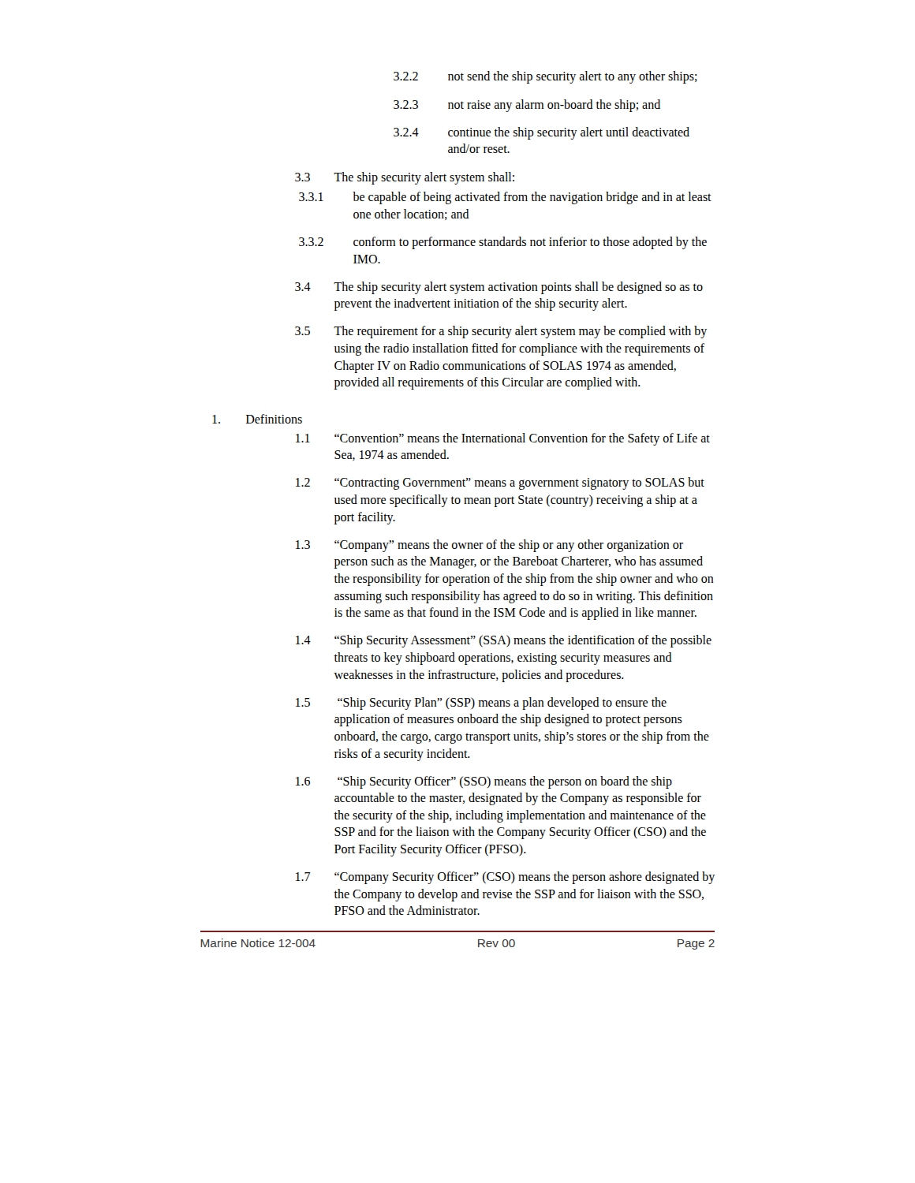3.2.2
not send the ship security alert to any other ships;
3.2.3
not raise any alarm on-board the ship; and
3.2.4
continue the ship security alert until deactivated and/or reset.
3.3
The ship security alert system shall:
3.3.1
be capable of being activated from the navigation bridge and in at least one other location; and
3.3.2
conform to performance standards not inferior to those adopted by the IMO.
3.4
The ship security alert system activation points shall be designed so as to prevent the inadvertent initiation of the ship security alert.
3.5
The requirement for a ship security alert system may be complied with by using the radio installation fitted for compliance with the requirements of Chapter IV on Radio communications of SOLAS 1974 as amended, provided all requirements of this Circular are complied with.
1.
Definitions
1.1
“Convention” means the International Convention for the Safety of Life at Sea, 1974 as amended.
1.2
“Contracting Government” means a government signatory to SOLAS but used more specifically to mean port State (country) receiving a ship at a port facility.
1.3
“Company” means the owner of the ship or any other organization or person such as the Manager, or the Bareboat Charterer, who has assumed the responsibility for operation of the ship from the ship owner and who on assuming such responsibility has agreed to do so in writing. This definition is the same as that found in the ISM Code and is applied in like manner.
1.4
“Ship Security Assessment” (SSA) means the identification of the possible threats to key shipboard operations, existing security measures and weaknesses in the infrastructure, policies and procedures.
1.5
“Ship Security Plan” (SSP) means a plan developed to ensure the application of measures onboard the ship designed to protect persons onboard, the cargo, cargo transport units, ship’s stores or the ship from the risks of a security incident.
1.6
“Ship Security Officer” (SSO) means the person on board the ship accountable to the master, designated by the Company as responsible for the security of the ship, including implementation and maintenance of the SSP and for the liaison with the Company Security Officer (CSO) and the Port Facility Security Officer (PFSO).
1.7
“Company Security Officer” (CSO) means the person ashore designated by the Company to develop and revise the SSP and for liaison with the SSO, PFSO and the Administrator.
Marine Notice 12-004
Rev 00
Page 2